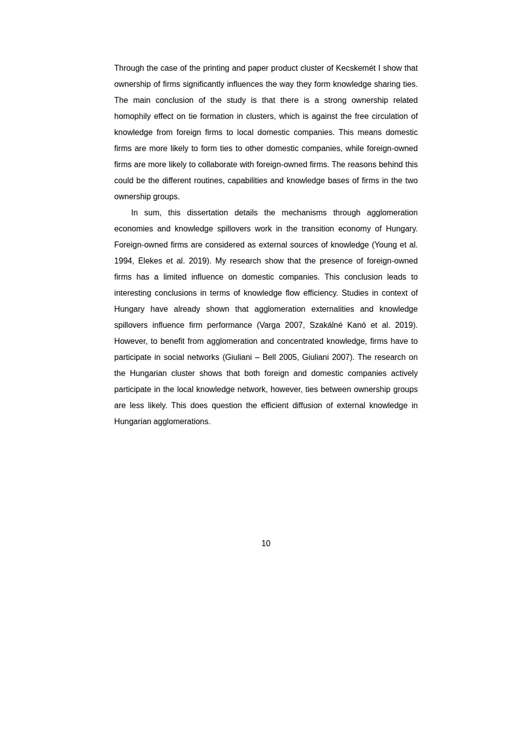Through the case of the printing and paper product cluster of Kecskemét I show that ownership of firms significantly influences the way they form knowledge sharing ties. The main conclusion of the study is that there is a strong ownership related homophily effect on tie formation in clusters, which is against the free circulation of knowledge from foreign firms to local domestic companies. This means domestic firms are more likely to form ties to other domestic companies, while foreign-owned firms are more likely to collaborate with foreign-owned firms. The reasons behind this could be the different routines, capabilities and knowledge bases of firms in the two ownership groups.
In sum, this dissertation details the mechanisms through agglomeration economies and knowledge spillovers work in the transition economy of Hungary. Foreign-owned firms are considered as external sources of knowledge (Young et al. 1994, Elekes et al. 2019). My research show that the presence of foreign-owned firms has a limited influence on domestic companies. This conclusion leads to interesting conclusions in terms of knowledge flow efficiency. Studies in context of Hungary have already shown that agglomeration externalities and knowledge spillovers influence firm performance (Varga 2007, Szakálné Kanó et al. 2019). However, to benefit from agglomeration and concentrated knowledge, firms have to participate in social networks (Giuliani – Bell 2005, Giuliani 2007). The research on the Hungarian cluster shows that both foreign and domestic companies actively participate in the local knowledge network, however, ties between ownership groups are less likely. This does question the efficient diffusion of external knowledge in Hungarian agglomerations.
10